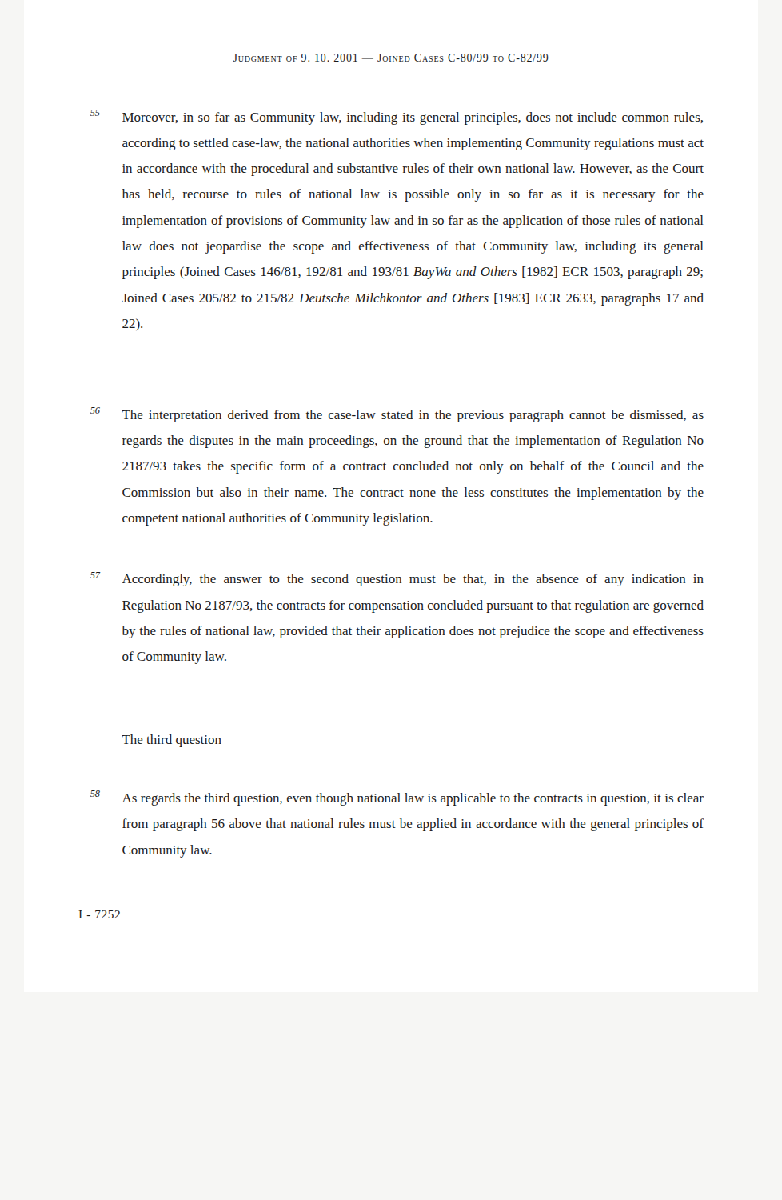Judgment of 9. 10. 2001 — Joined Cases C-80/99 to C-82/99
55
Moreover, in so far as Community law, including its general principles, does not include common rules, according to settled case-law, the national authorities when implementing Community regulations must act in accordance with the procedural and substantive rules of their own national law. However, as the Court has held, recourse to rules of national law is possible only in so far as it is necessary for the implementation of provisions of Community law and in so far as the application of those rules of national law does not jeopardise the scope and effectiveness of that Community law, including its general principles (Joined Cases 146/81, 192/81 and 193/81 BayWa and Others [1982] ECR 1503, paragraph 29; Joined Cases 205/82 to 215/82 Deutsche Milchkontor and Others [1983] ECR 2633, paragraphs 17 and 22).
56
The interpretation derived from the case-law stated in the previous paragraph cannot be dismissed, as regards the disputes in the main proceedings, on the ground that the implementation of Regulation No 2187/93 takes the specific form of a contract concluded not only on behalf of the Council and the Commission but also in their name. The contract none the less constitutes the implementation by the competent national authorities of Community legislation.
57
Accordingly, the answer to the second question must be that, in the absence of any indication in Regulation No 2187/93, the contracts for compensation concluded pursuant to that regulation are governed by the rules of national law, provided that their application does not prejudice the scope and effectiveness of Community law.
The third question
58
As regards the third question, even though national law is applicable to the contracts in question, it is clear from paragraph 56 above that national rules must be applied in accordance with the general principles of Community law.
I - 7252